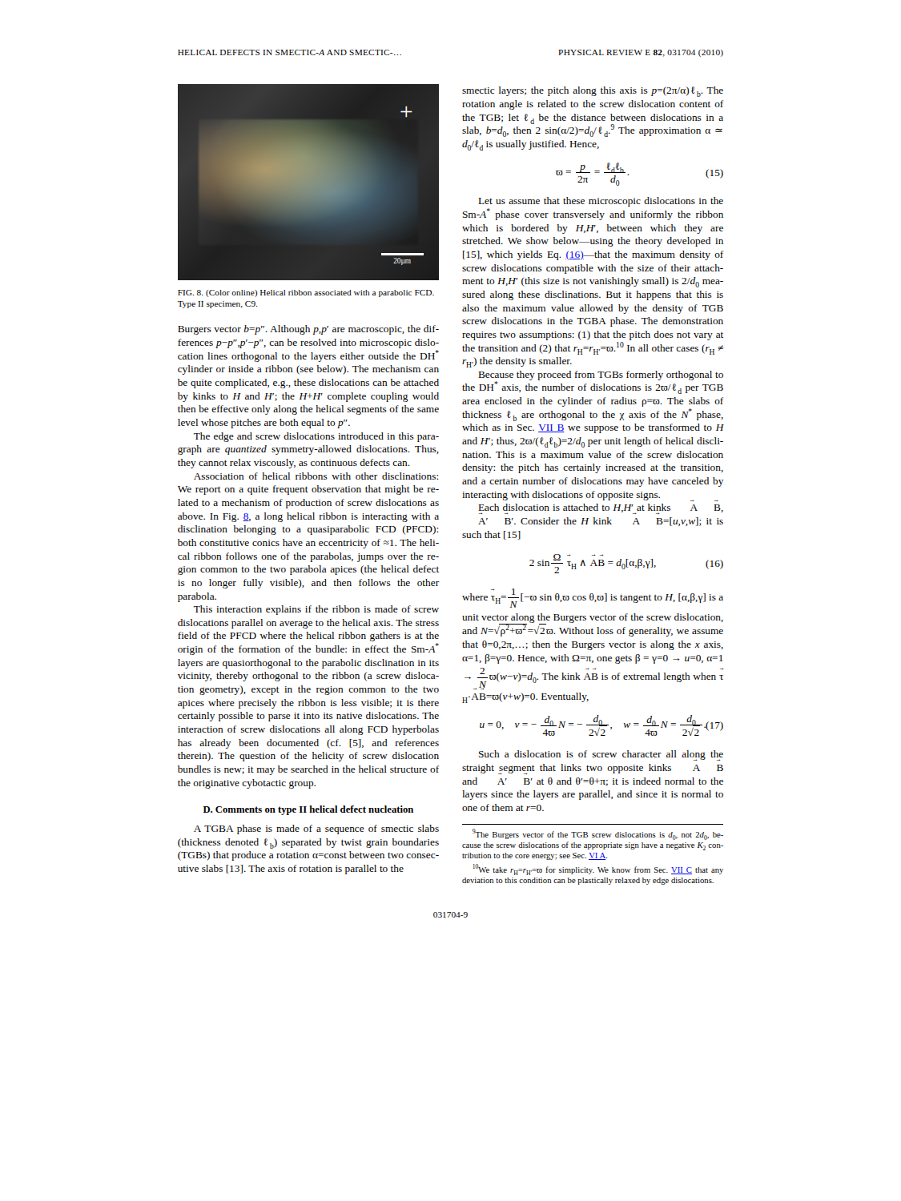HELICAL DEFECTS IN SMECTIC-A AND SMECTIC-…
PHYSICAL REVIEW E 82, 031704 (2010)
+
20µm
FIG. 8. (Color online) Helical ribbon associated with a parabolic FCD. Type II specimen, C9.
Burgers vector b=p″. Although p,p′ are macroscopic, the differences p−p″,p′−p″, can be resolved into microscopic dislocation lines orthogonal to the layers either outside the DH* cylinder or inside a ribbon (see below). The mechanism can be quite complicated, e.g., these dislocations can be attached by kinks to H and H′; the H+H′ complete coupling would then be effective only along the helical segments of the same level whose pitches are both equal to p″.
The edge and screw dislocations introduced in this paragraph are quantized symmetry-allowed dislocations. Thus, they cannot relax viscously, as continuous defects can.
Association of helical ribbons with other disclinations: We report on a quite frequent observation that might be related to a mechanism of production of screw dislocations as above. In Fig. 8, a long helical ribbon is interacting with a disclination belonging to a quasiparabolic FCD (PFCD): both constitutive conics have an eccentricity of ≈1. The helical ribbon follows one of the parabolas, jumps over the region common to the two parabola apices (the helical defect is no longer fully visible), and then follows the other parabola.
This interaction explains if the ribbon is made of screw dislocations parallel on average to the helical axis. The stress field of the PFCD where the helical ribbon gathers is at the origin of the formation of the bundle: in effect the Sm-A* layers are quasiorthogonal to the parabolic disclination in its vicinity, thereby orthogonal to the ribbon (a screw dislocation geometry), except in the region common to the two apices where precisely the ribbon is less visible; it is there certainly possible to parse it into its native dislocations. The interaction of screw dislocations all along FCD hyperbolas has already been documented (cf. [5], and references therein). The question of the helicity of screw dislocation bundles is new; it may be searched in the helical structure of the originative cybotactic group.
D. Comments on type II helical defect nucleation
A TGBA phase is made of a sequence of smectic slabs (thickness denoted ℓb) separated by twist grain boundaries (TGBs) that produce a rotation α=const between two consecutive slabs [13]. The axis of rotation is parallel to the
smectic layers; the pitch along this axis is p=(2π/α)ℓb. The rotation angle is related to the screw dislocation content of the TGB; let ℓd be the distance between dislocations in a slab, b=d0, then 2 sin(α/2)=d0/ℓd.9 The approximation α ≃ d0/ℓd is usually justified. Hence,
ϖ = p 2π = ℓdℓb d0. (15)
Let us assume that these microscopic dislocations in the Sm-A* phase cover transversely and uniformly the ribbon which is bordered by H,H′, between which they are stretched. We show below—using the theory developed in [15], which yields Eq. (16)—that the maximum density of screw dislocations compatible with the size of their attachment to H,H′ (this size is not vanishingly small) is 2/d0 measured along these disclinations. But it happens that this is also the maximum value allowed by the density of TGB screw dislocations in the TGBA phase. The demonstration requires two assumptions: (1) that the pitch does not vary at the transition and (2) that rH=rH′=ϖ.10 In all other cases (rH ≠ rH′) the density is smaller.
Because they proceed from TGBs formerly orthogonal to the DH* axis, the number of dislocations is 2ϖ/ℓd per TGB area enclosed in the cylinder of radius ρ=ϖ. The slabs of thickness ℓb are orthogonal to the χ axis of the N* phase, which as in Sec. VII B we suppose to be transformed to H and H′; thus, 2ϖ/(ℓdℓb)=2/d0 per unit length of helical disclination. This is a maximum value of the screw dislocation density: the pitch has certainly increased at the transition, and a certain number of dislocations may have canceled by interacting with dislocations of opposite signs.
Each dislocation is attached to H,H′ at kinks AB,A′B′. Consider the H kink AB=[u,v,w]; it is such that [15]
2 sinΩ 2 τH ∧ AB = d0[α,β,γ], (16)
where τH=1 N[−ϖ sin θ,ϖ cos θ,ϖ] is tangent to H, [α,β,γ] is a unit vector along the Burgers vector of the screw dislocation, and N= ρ2+ϖ2= 2ϖ. Without loss of generality, we assume that θ=0,2π,…; then the Burgers vector is along the x axis, α=1, β=γ=0. Hence, with Ω=π, one gets β = γ=0 → u=0, α=1 → 2 Nϖ(w−v)=d0. The kink AB is of extremal length when τH·AB=ϖ(v+w)=0. Eventually,
u = 0, v = − d04ϖ N = − d02 2, w = d04ϖ N = d02 2. (17)
Such a dislocation is of screw character all along the straight segment that links two opposite kinks AB and A′B′ at θ and θ′=θ+π; it is indeed normal to the layers since the layers are parallel, and since it is normal to one of them at r=0.
9The Burgers vector of the TGB screw dislocations is d0, not 2d0, because the screw dislocations of the appropriate sign have a negative K2 contribution to the core energy; see Sec. VI A.
10We take rH=rH′=ϖ for simplicity. We know from Sec. VII C that any deviation to this condition can be plastically relaxed by edge dislocations.
031704-9